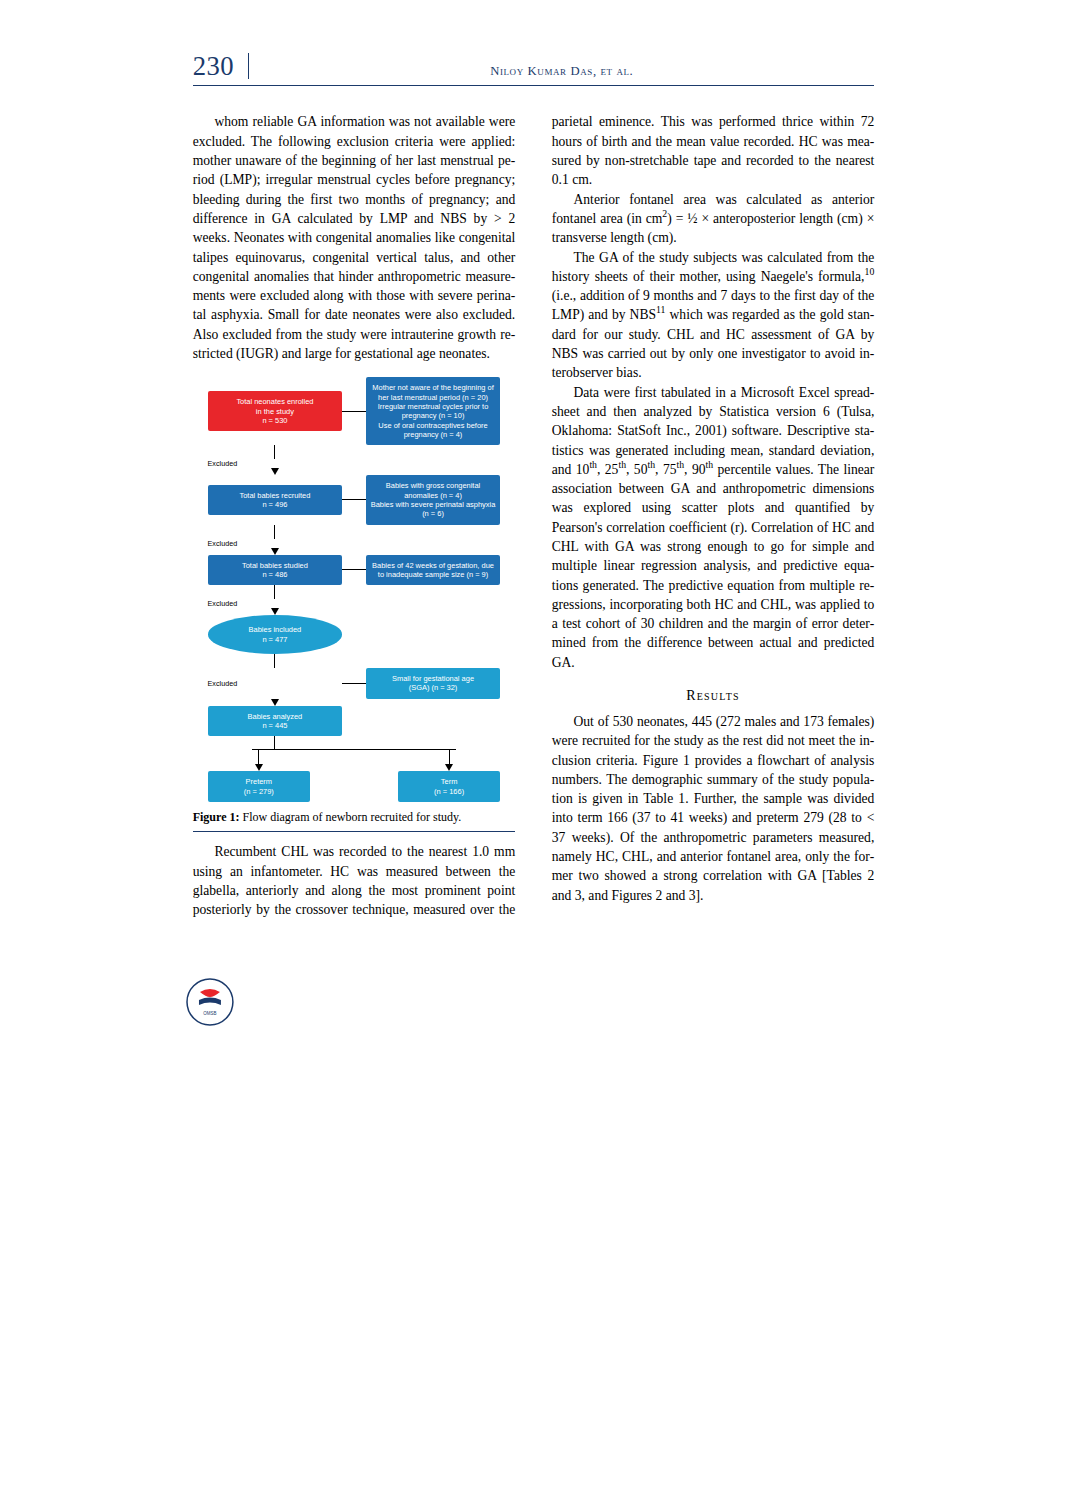230
Niloy Kumar Das, et al.
whom reliable GA information was not available were excluded. The following exclusion criteria were applied: mother unaware of the beginning of her last menstrual period (LMP); irregular menstrual cycles before pregnancy; bleeding during the first two months of pregnancy; and difference in GA calculated by LMP and NBS by > 2 weeks. Neonates with congenital anomalies like congenital talipes equinovarus, congenital vertical talus, and other congenital anomalies that hinder anthropometric measurements were excluded along with those with severe perinatal asphyxia. Small for date neonates were also excluded. Also excluded from the study were intrauterine growth restricted (IUGR) and large for gestational age neonates.
| Total neonates enrolled in the study n = 530 | | Mother not aware of the beginning of her last menstrual period (n = 20) Irregular menstrual cycles prior to pregnancy (n = 10) Use of oral contraceptives before pregnancy (n = 4) |
| Excluded | | |
| Total babies recruited n = 496 | | Babies with gross congenital anomalies (n = 4) Babies with severe perinatal asphyxia (n = 6) |
| Excluded | | |
| Total babies studied n = 486 | | Babies of 42 weeks of gestation, due to inadequate sample size (n = 9) |
| Excluded | | |
| Babies included n = 477 | | |
| Excluded | | Small for gestational age (SGA) (n = 32) |
| Babies analyzed n = 445 | | |
| Preterm (n = 279) | | Term (n = 166) |
Figure 1: Flow diagram of newborn recruited for study.
Recumbent CHL was recorded to the nearest 1.0 mm using an infantometer. HC was measured between the glabella, anteriorly and along the most prominent point posteriorly by the crossover technique, measured over the parietal eminence. This was performed thrice within 72 hours of birth and the mean value recorded. HC was measured by non-stretchable tape and recorded to the nearest 0.1 cm.
Anterior fontanel area was calculated as anterior fontanel area (in cm2) = ½ × anteroposterior length (cm) × transverse length (cm).
The GA of the study subjects was calculated from the history sheets of their mother, using Naegele's formula,10 (i.e., addition of 9 months and 7 days to the first day of the LMP) and by NBS11 which was regarded as the gold standard for our study. CHL and HC assessment of GA by NBS was carried out by only one investigator to avoid interobserver bias.
Data were first tabulated in a Microsoft Excel spreadsheet and then analyzed by Statistica version 6 (Tulsa, Oklahoma: StatSoft Inc., 2001) software. Descriptive statistics was generated including mean, standard deviation, and 10th, 25th, 50th, 75th, 90th percentile values. The linear association between GA and anthropometric dimensions was explored using scatter plots and quantified by Pearson's correlation coefficient (r). Correlation of HC and CHL with GA was strong enough to go for simple and multiple linear regression analysis, and predictive equations generated. The predictive equation from multiple regressions, incorporating both HC and CHL, was applied to a test cohort of 30 children and the margin of error determined from the difference between actual and predicted GA.
Results
Out of 530 neonates, 445 (272 males and 173 females) were recruited for the study as the rest did not meet the inclusion criteria. Figure 1 provides a flowchart of analysis numbers. The demographic summary of the study population is given in Table 1. Further, the sample was divided into term 166 (37 to 41 weeks) and preterm 279 (28 to < 37 weeks). Of the anthropometric parameters measured, namely HC, CHL, and anterior fontanel area, only the former two showed a strong correlation with GA [Tables 2 and 3, and Figures 2 and 3].
OMSB